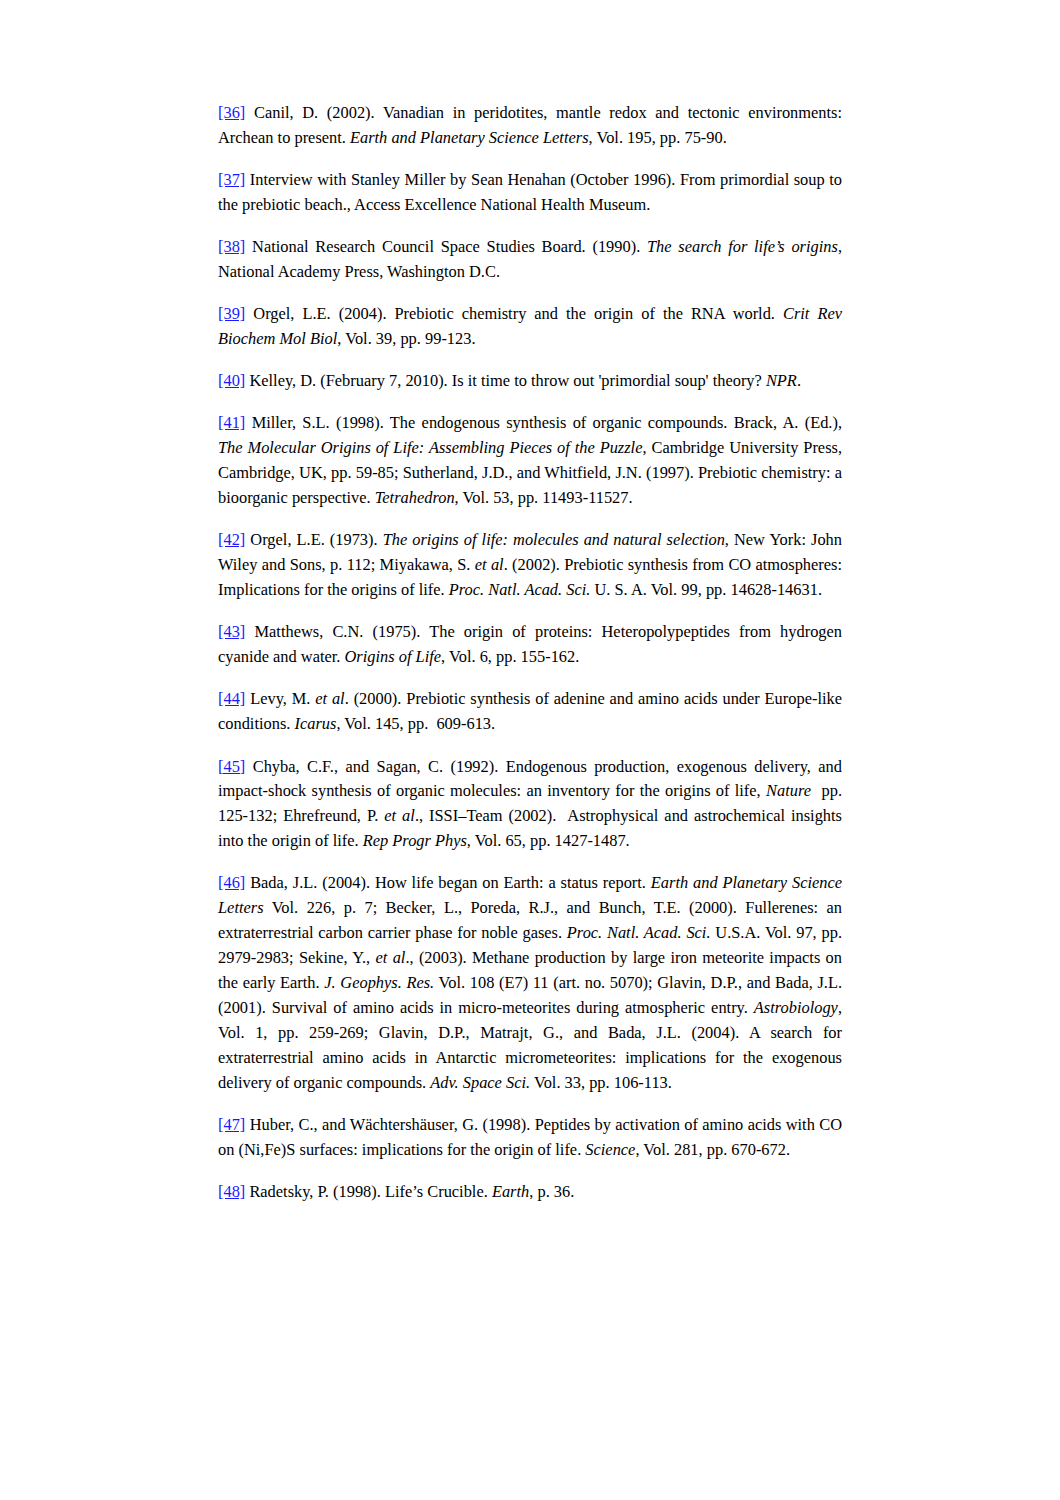[36] Canil, D. (2002). Vanadian in peridotites, mantle redox and tectonic environments: Archean to present. Earth and Planetary Science Letters, Vol. 195, pp. 75-90.
[37] Interview with Stanley Miller by Sean Henahan (October 1996). From primordial soup to the prebiotic beach., Access Excellence National Health Museum.
[38] National Research Council Space Studies Board. (1990). The search for life’s origins, National Academy Press, Washington D.C.
[39] Orgel, L.E. (2004). Prebiotic chemistry and the origin of the RNA world. Crit Rev Biochem Mol Biol, Vol. 39, pp. 99-123.
[40] Kelley, D. (February 7, 2010). Is it time to throw out 'primordial soup' theory? NPR.
[41] Miller, S.L. (1998). The endogenous synthesis of organic compounds. Brack, A. (Ed.), The Molecular Origins of Life: Assembling Pieces of the Puzzle, Cambridge University Press, Cambridge, UK, pp. 59-85; Sutherland, J.D., and Whitfield, J.N. (1997). Prebiotic chemistry: a bioorganic perspective. Tetrahedron, Vol. 53, pp. 11493-11527.
[42] Orgel, L.E. (1973). The origins of life: molecules and natural selection, New York: John Wiley and Sons, p. 112; Miyakawa, S. et al. (2002). Prebiotic synthesis from CO atmospheres: Implications for the origins of life. Proc. Natl. Acad. Sci. U. S. A. Vol. 99, pp. 14628-14631.
[43] Matthews, C.N. (1975). The origin of proteins: Heteropolypeptides from hydrogen cyanide and water. Origins of Life, Vol. 6, pp. 155-162.
[44] Levy, M. et al. (2000). Prebiotic synthesis of adenine and amino acids under Europe-like conditions. Icarus, Vol. 145, pp. 609-613.
[45] Chyba, C.F., and Sagan, C. (1992). Endogenous production, exogenous delivery, and impact-shock synthesis of organic molecules: an inventory for the origins of life, Nature pp. 125-132; Ehrefreund, P. et al., ISSI–Team (2002). Astrophysical and astrochemical insights into the origin of life. Rep Progr Phys, Vol. 65, pp. 1427-1487.
[46] Bada, J.L. (2004). How life began on Earth: a status report. Earth and Planetary Science Letters Vol. 226, p. 7; Becker, L., Poreda, R.J., and Bunch, T.E. (2000). Fullerenes: an extraterrestrial carbon carrier phase for noble gases. Proc. Natl. Acad. Sci. U.S.A. Vol. 97, pp. 2979-2983; Sekine, Y., et al., (2003). Methane production by large iron meteorite impacts on the early Earth. J. Geophys. Res. Vol. 108 (E7) 11 (art. no. 5070); Glavin, D.P., and Bada, J.L. (2001). Survival of amino acids in micro-meteorites during atmospheric entry. Astrobiology, Vol. 1, pp. 259-269; Glavin, D.P., Matrajt, G., and Bada, J.L. (2004). A search for extraterrestrial amino acids in Antarctic micrometeorites: implications for the exogenous delivery of organic compounds. Adv. Space Sci. Vol. 33, pp. 106-113.
[47] Huber, C., and Wächtershäuser, G. (1998). Peptides by activation of amino acids with CO on (Ni,Fe)S surfaces: implications for the origin of life. Science, Vol. 281, pp. 670-672.
[48] Radetsky, P. (1998). Life’s Crucible. Earth, p. 36.